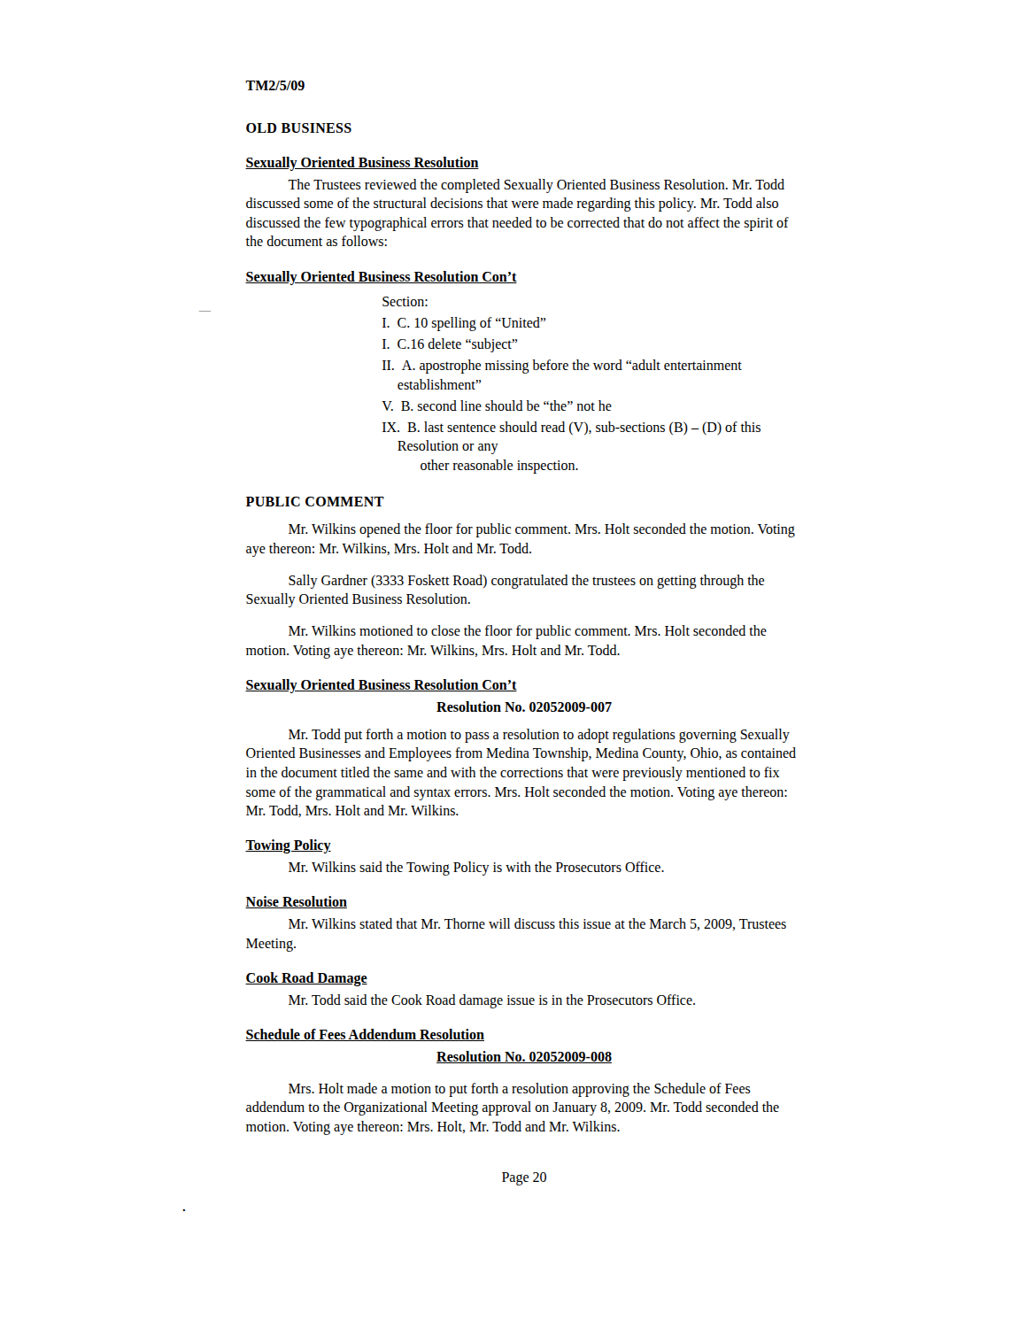—
TM2/5/09
OLD BUSINESS
Sexually Oriented Business Resolution
The Trustees reviewed the completed Sexually Oriented Business Resolution. Mr. Todd discussed some of the structural decisions that were made regarding this policy. Mr. Todd also discussed the few typographical errors that needed to be corrected that do not affect the spirit of the document as follows:
Sexually Oriented Business Resolution Con’t
Section:
I. C. 10 spelling of “United”
I. C.16 delete “subject”
II. A. apostrophe missing before the word “adult entertainment establishment”
V. B. second line should be “the” not he
IX. B. last sentence should read (V), sub-sections (B) – (D) of this Resolution or any other reasonable inspection.
PUBLIC COMMENT
Mr. Wilkins opened the floor for public comment. Mrs. Holt seconded the motion. Voting aye thereon: Mr. Wilkins, Mrs. Holt and Mr. Todd.
Sally Gardner (3333 Foskett Road) congratulated the trustees on getting through the Sexually Oriented Business Resolution.
Mr. Wilkins motioned to close the floor for public comment. Mrs. Holt seconded the motion. Voting aye thereon: Mr. Wilkins, Mrs. Holt and Mr. Todd.
Sexually Oriented Business Resolution Con’t
Resolution No. 02052009-007
Mr. Todd put forth a motion to pass a resolution to adopt regulations governing Sexually Oriented Businesses and Employees from Medina Township, Medina County, Ohio, as contained in the document titled the same and with the corrections that were previously mentioned to fix some of the grammatical and syntax errors. Mrs. Holt seconded the motion. Voting aye thereon: Mr. Todd, Mrs. Holt and Mr. Wilkins.
Towing Policy
Mr. Wilkins said the Towing Policy is with the Prosecutors Office.
Noise Resolution
Mr. Wilkins stated that Mr. Thorne will discuss this issue at the March 5, 2009, Trustees Meeting.
Cook Road Damage
Mr. Todd said the Cook Road damage issue is in the Prosecutors Office.
Schedule of Fees Addendum Resolution
Resolution No. 02052009-008
Mrs. Holt made a motion to put forth a resolution approving the Schedule of Fees addendum to the Organizational Meeting approval on January 8, 2009. Mr. Todd seconded the motion. Voting aye thereon: Mrs. Holt, Mr. Todd and Mr. Wilkins.
Page 20
.